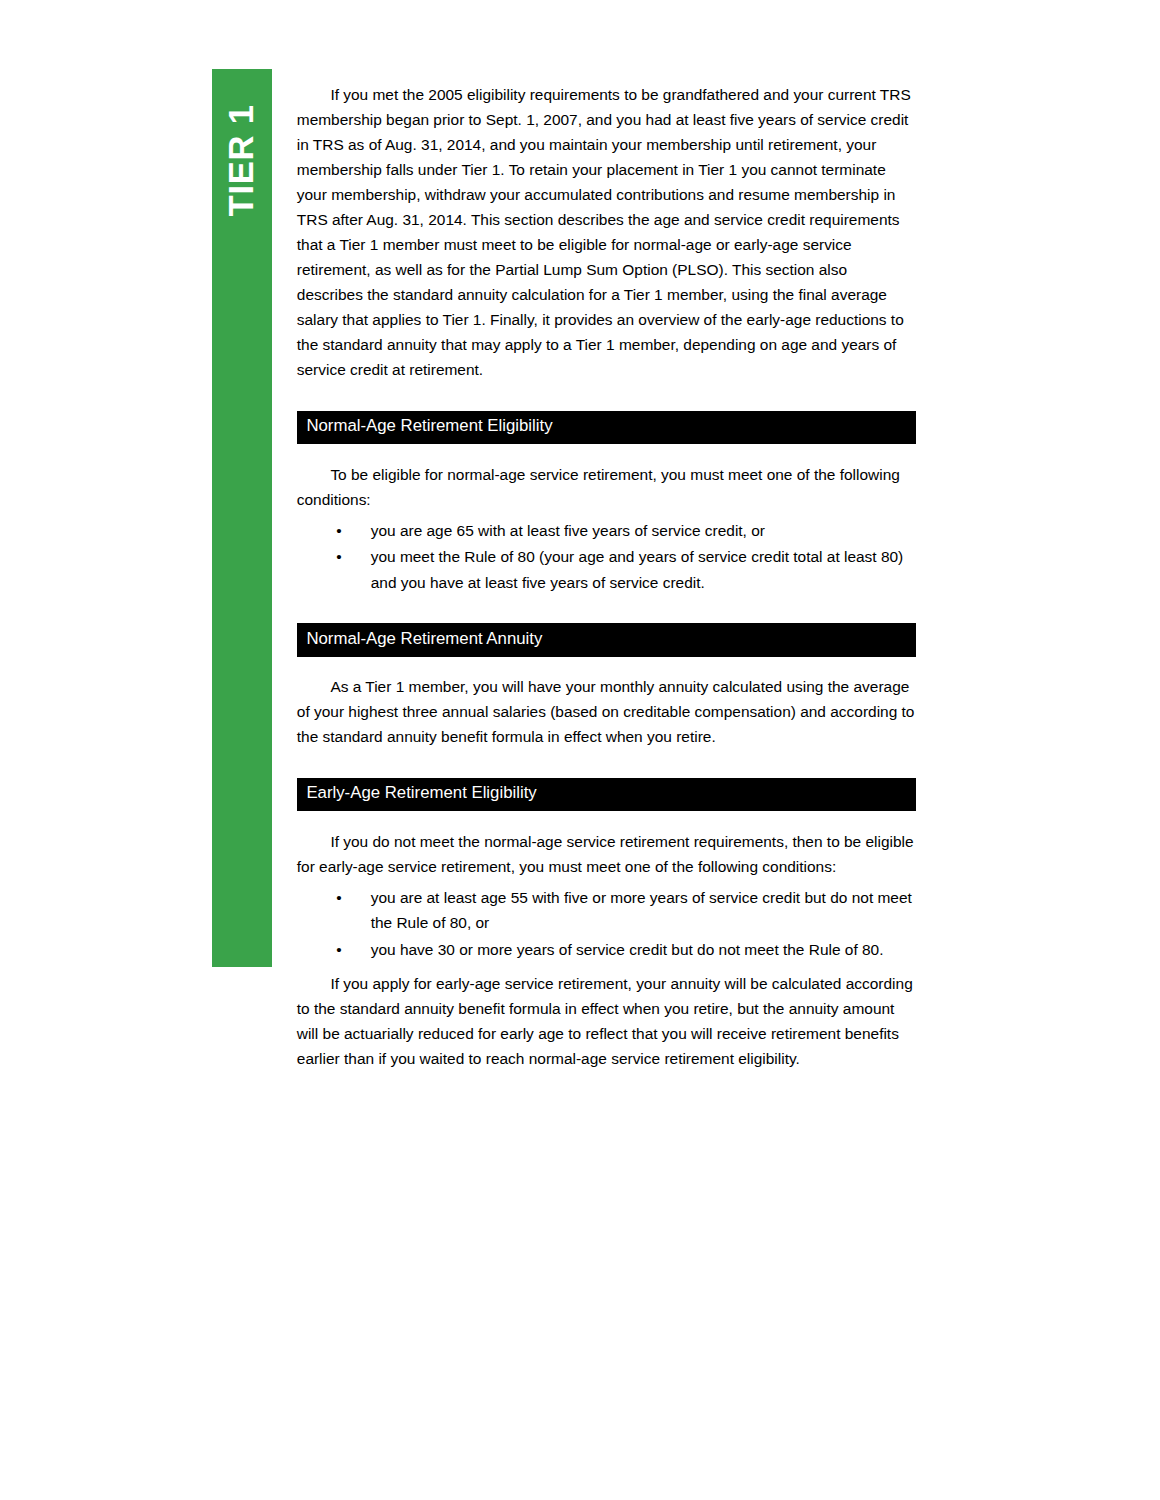TIER 1
If you met the 2005 eligibility requirements to be grandfathered and your current TRS membership began prior to Sept. 1, 2007, and you had at least five years of service credit in TRS as of Aug. 31, 2014, and you maintain your membership until retirement, your membership falls under Tier 1. To retain your placement in Tier 1 you cannot terminate your membership, withdraw your accumulated contributions and resume membership in TRS after Aug. 31, 2014. This section describes the age and service credit requirements that a Tier 1 member must meet to be eligible for normal-age or early-age service retirement, as well as for the Partial Lump Sum Option (PLSO). This section also describes the standard annuity calculation for a Tier 1 member, using the final average salary that applies to Tier 1. Finally, it provides an overview of the early-age reductions to the standard annuity that may apply to a Tier 1 member, depending on age and years of service credit at retirement.
Normal-Age Retirement Eligibility
To be eligible for normal-age service retirement, you must meet one of the following conditions:
you are age 65 with at least five years of service credit, or
you meet the Rule of 80 (your age and years of service credit total at least 80) and you have at least five years of service credit.
Normal-Age Retirement Annuity
As a Tier 1 member, you will have your monthly annuity calculated using the average of your highest three annual salaries (based on creditable compensation) and according to the standard annuity benefit formula in effect when you retire.
Early-Age Retirement Eligibility
If you do not meet the normal-age service retirement requirements, then to be eligible for early-age service retirement, you must meet one of the following conditions:
you are at least age 55 with five or more years of service credit but do not meet the Rule of 80, or
you have 30 or more years of service credit but do not meet the Rule of 80.
If you apply for early-age service retirement, your annuity will be calculated according to the standard annuity benefit formula in effect when you retire, but the annuity amount will be actuarially reduced for early age to reflect that you will receive retirement benefits earlier than if you waited to reach normal-age service retirement eligibility.